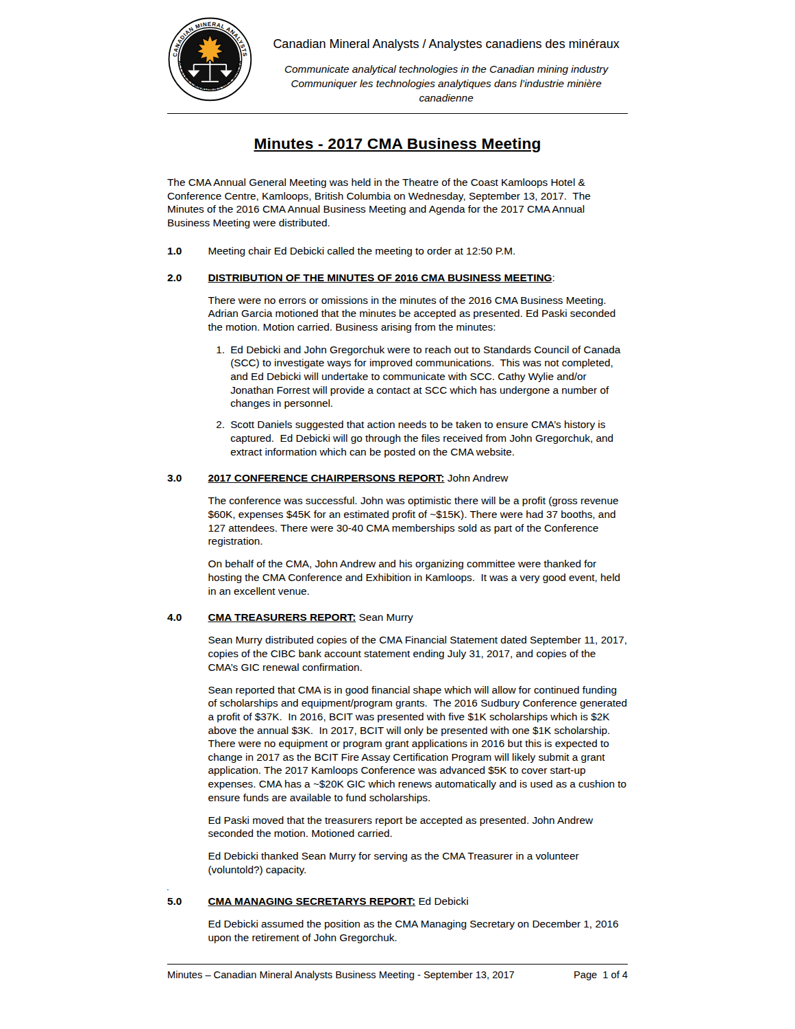CANADIAN MINERAL ANALYSTS ANALYSTES CANADIENS DES MINÉRAUX
Canadian Mineral Analysts / Analystes canadiens des minéraux
Communicate analytical technologies in the Canadian mining industry
Communiquer les technologies analytiques dans l’industrie minière canadienne
Minutes - 2017 CMA Business Meeting
The CMA Annual General Meeting was held in the Theatre of the Coast Kamloops Hotel & Conference Centre, Kamloops, British Columbia on Wednesday, September 13, 2017. The Minutes of the 2016 CMA Annual Business Meeting and Agenda for the 2017 CMA Annual Business Meeting were distributed.
1.0
Meeting chair Ed Debicki called the meeting to order at 12:50 P.M.
2.0
DISTRIBUTION OF THE MINUTES OF 2016 CMA BUSINESS MEETING:
There were no errors or omissions in the minutes of the 2016 CMA Business Meeting. Adrian Garcia motioned that the minutes be accepted as presented. Ed Paski seconded the motion. Motion carried. Business arising from the minutes:
Ed Debicki and John Gregorchuk were to reach out to Standards Council of Canada (SCC) to investigate ways for improved communications. This was not completed, and Ed Debicki will undertake to communicate with SCC. Cathy Wylie and/or Jonathan Forrest will provide a contact at SCC which has undergone a number of changes in personnel.
Scott Daniels suggested that action needs to be taken to ensure CMA’s history is captured. Ed Debicki will go through the files received from John Gregorchuk, and extract information which can be posted on the CMA website.
3.0
2017 CONFERENCE CHAIRPERSONS REPORT: John Andrew
The conference was successful. John was optimistic there will be a profit (gross revenue $60K, expenses $45K for an estimated profit of ~$15K). There were had 37 booths, and 127 attendees. There were 30-40 CMA memberships sold as part of the Conference registration.
On behalf of the CMA, John Andrew and his organizing committee were thanked for hosting the CMA Conference and Exhibition in Kamloops. It was a very good event, held in an excellent venue.
4.0
CMA TREASURERS REPORT: Sean Murry
Sean Murry distributed copies of the CMA Financial Statement dated September 11, 2017, copies of the CIBC bank account statement ending July 31, 2017, and copies of the CMA’s GIC renewal confirmation.
Sean reported that CMA is in good financial shape which will allow for continued funding of scholarships and equipment/program grants. The 2016 Sudbury Conference generated a profit of $37K. In 2016, BCIT was presented with five $1K scholarships which is $2K above the annual $3K. In 2017, BCIT will only be presented with one $1K scholarship. There were no equipment or program grant applications in 2016 but this is expected to change in 2017 as the BCIT Fire Assay Certification Program will likely submit a grant application. The 2017 Kamloops Conference was advanced $5K to cover start-up expenses. CMA has a ~$20K GIC which renews automatically and is used as a cushion to ensure funds are available to fund scholarships.
Ed Paski moved that the treasurers report be accepted as presented. John Andrew seconded the motion. Motioned carried.
Ed Debicki thanked Sean Murry for serving as the CMA Treasurer in a volunteer (voluntold?) capacity.
'
5.0
CMA MANAGING SECRETARYS REPORT: Ed Debicki
Ed Debicki assumed the position as the CMA Managing Secretary on December 1, 2016 upon the retirement of John Gregorchuk.
Minutes – Canadian Mineral Analysts Business Meeting - September 13, 2017 Page 1 of 4